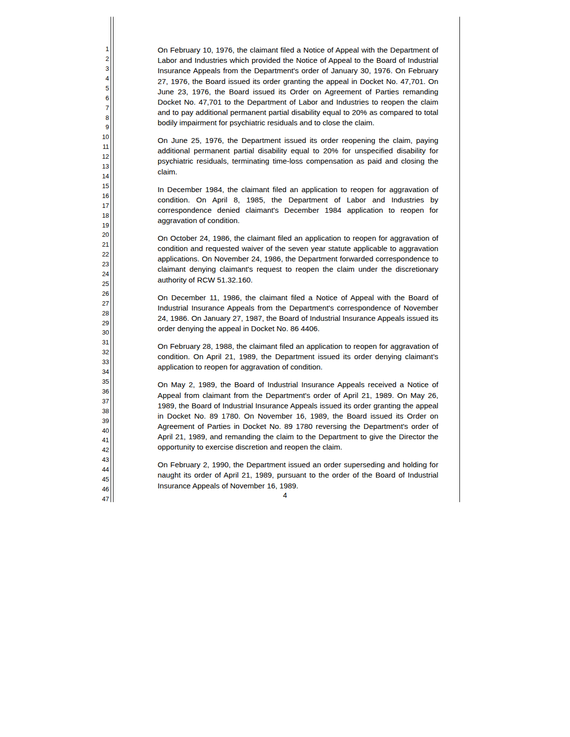1
2
3
4
5
6
7
8
9
10
11
12
13
14
15
16
17
18
19
20
21
22
23
24
25
26
27
28
29
30
31
32
33
34
35
36
37
38
39
40
41
42
43
44
45
46
47
On February 10, 1976, the claimant filed a Notice of Appeal with the Department of Labor and Industries which provided the Notice of Appeal to the Board of Industrial Insurance Appeals from the Department's order of January 30, 1976. On February 27, 1976, the Board issued its order granting the appeal in Docket No. 47,701. On June 23, 1976, the Board issued its Order on Agreement of Parties remanding Docket No. 47,701 to the Department of Labor and Industries to reopen the claim and to pay additional permanent partial disability equal to 20% as compared to total bodily impairment for psychiatric residuals and to close the claim.
On June 25, 1976, the Department issued its order reopening the claim, paying additional permanent partial disability equal to 20% for unspecified disability for psychiatric residuals, terminating time-loss compensation as paid and closing the claim.
In December 1984, the claimant filed an application to reopen for aggravation of condition. On April 8, 1985, the Department of Labor and Industries by correspondence denied claimant's December 1984 application to reopen for aggravation of condition.
On October 24, 1986, the claimant filed an application to reopen for aggravation of condition and requested waiver of the seven year statute applicable to aggravation applications. On November 24, 1986, the Department forwarded correspondence to claimant denying claimant's request to reopen the claim under the discretionary authority of RCW 51.32.160.
On December 11, 1986, the claimant filed a Notice of Appeal with the Board of Industrial Insurance Appeals from the Department's correspondence of November 24, 1986. On January 27, 1987, the Board of Industrial Insurance Appeals issued its order denying the appeal in Docket No. 86 4406.
On February 28, 1988, the claimant filed an application to reopen for aggravation of condition. On April 21, 1989, the Department issued its order denying claimant's application to reopen for aggravation of condition.
On May 2, 1989, the Board of Industrial Insurance Appeals received a Notice of Appeal from claimant from the Department's order of April 21, 1989. On May 26, 1989, the Board of Industrial Insurance Appeals issued its order granting the appeal in Docket No. 89 1780. On November 16, 1989, the Board issued its Order on Agreement of Parties in Docket No. 89 1780 reversing the Department's order of April 21, 1989, and remanding the claim to the Department to give the Director the opportunity to exercise discretion and reopen the claim.
On February 2, 1990, the Department issued an order superseding and holding for naught its order of April 21, 1989, pursuant to the order of the Board of Industrial Insurance Appeals of November 16, 1989.
4